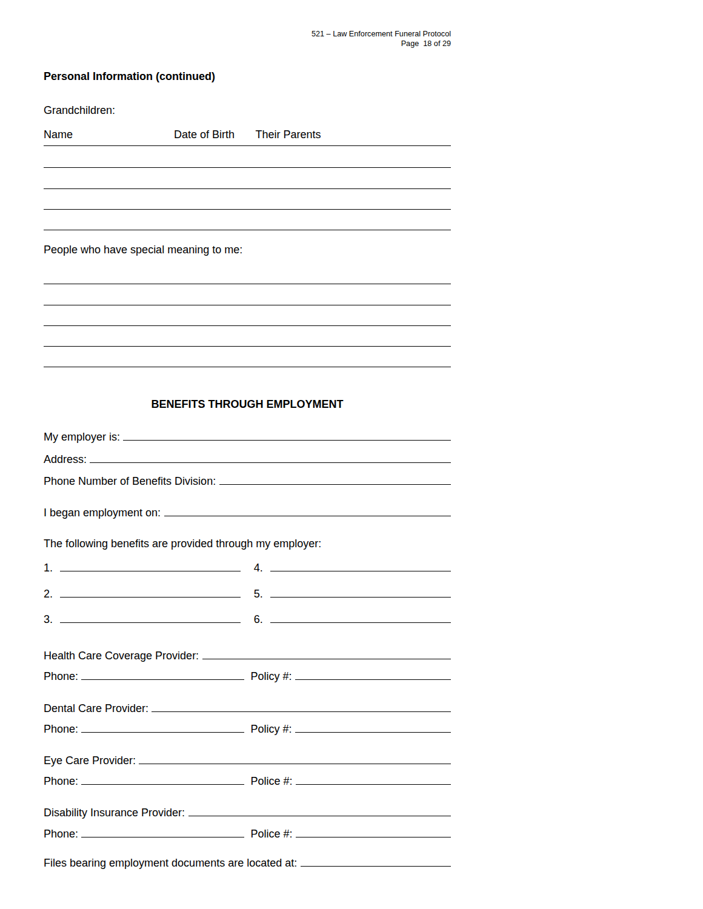521 – Law Enforcement Funeral Protocol
Page 18 of 29
Personal Information (continued)
Grandchildren:
Name Date of Birth Their Parents
People who have special meaning to me:
BENEFITS THROUGH EMPLOYMENT
My employer is:
Address:
Phone Number of Benefits Division:
I began employment on:
The following benefits are provided through my employer:
1.
2.
3.
4.
5.
6.
Health Care Coverage Provider:
Phone:
Policy #:
Dental Care Provider:
Phone:
Policy #:
Eye Care Provider:
Phone:
Police #:
Disability Insurance Provider:
Phone:
Police #:
Files bearing employment documents are located at: